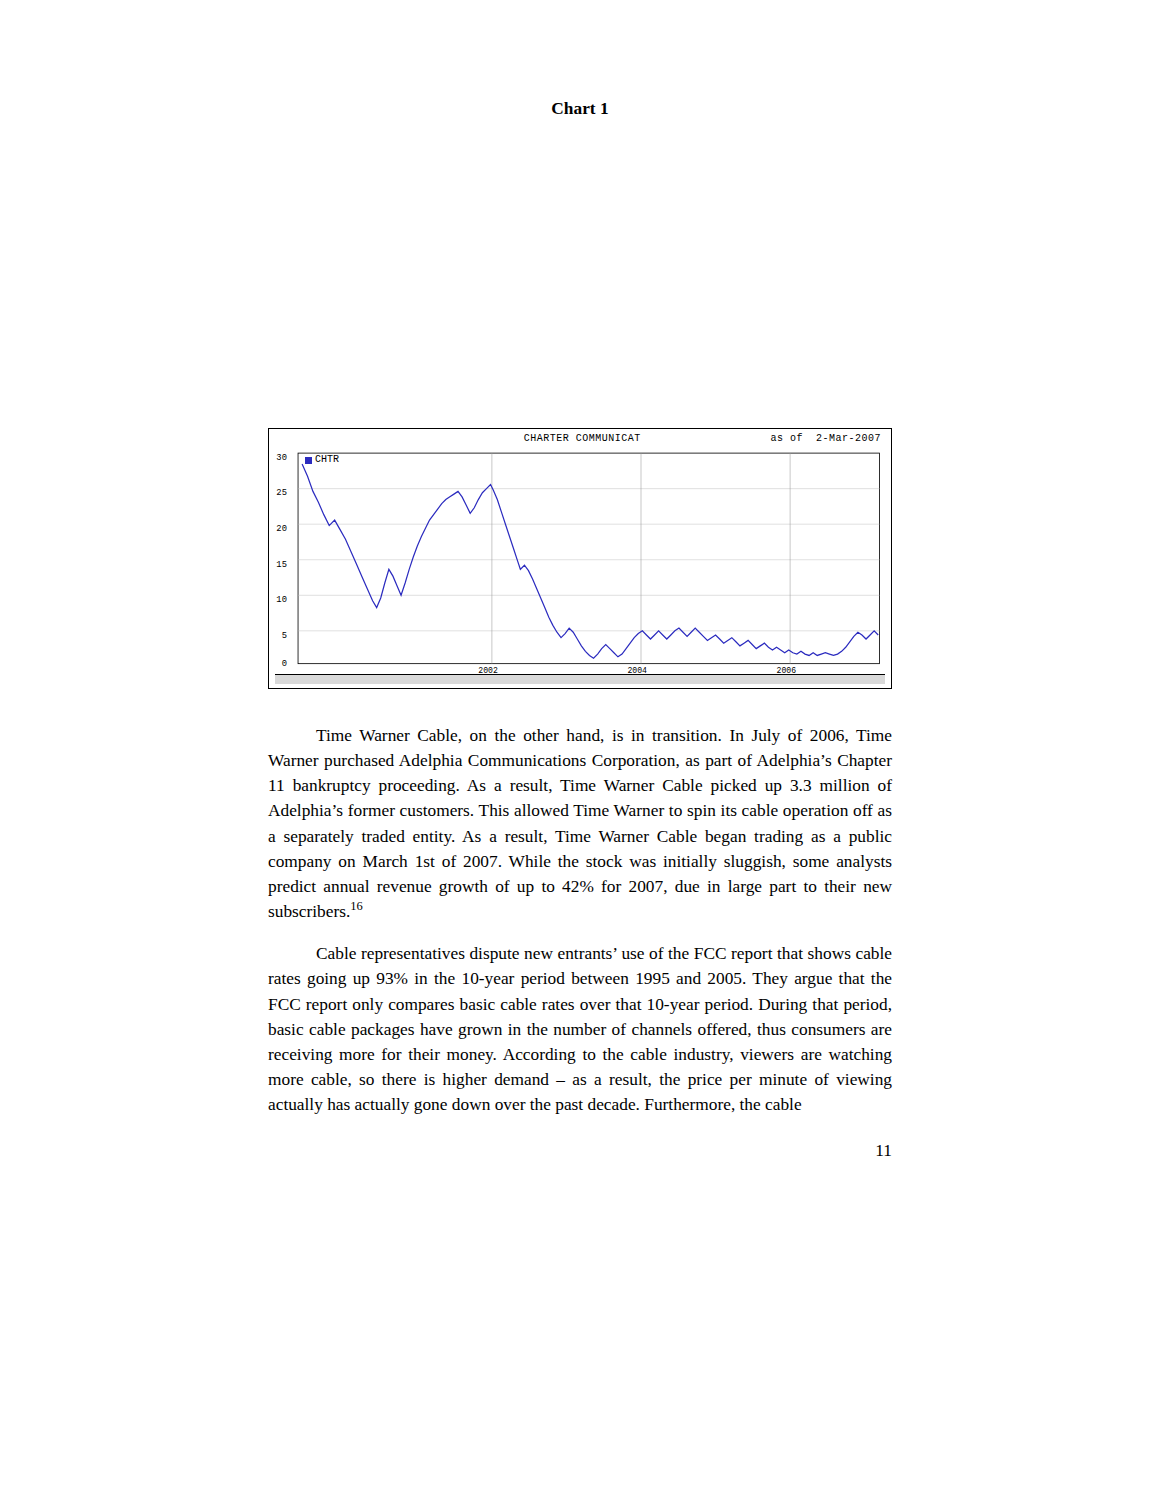Chart 1
CHARTER COMMUNICAT as of 2-Mar-2007
CHTR
30 25 20 15 10 5 0 2002 2004 2006
Time Warner Cable, on the other hand, is in transition. In July of 2006, Time Warner purchased Adelphia Communications Corporation, as part of Adelphia’s Chapter 11 bankruptcy proceeding. As a result, Time Warner Cable picked up 3.3 million of Adelphia’s former customers. This allowed Time Warner to spin its cable operation off as a separately traded entity. As a result, Time Warner Cable began trading as a public company on March 1st of 2007. While the stock was initially sluggish, some analysts predict annual revenue growth of up to 42% for 2007, due in large part to their new subscribers.16
Cable representatives dispute new entrants’ use of the FCC report that shows cable rates going up 93% in the 10-year period between 1995 and 2005. They argue that the FCC report only compares basic cable rates over that 10-year period. During that period, basic cable packages have grown in the number of channels offered, thus consumers are receiving more for their money. According to the cable industry, viewers are watching more cable, so there is higher demand – as a result, the price per minute of viewing actually has actually gone down over the past decade. Furthermore, the cable
11